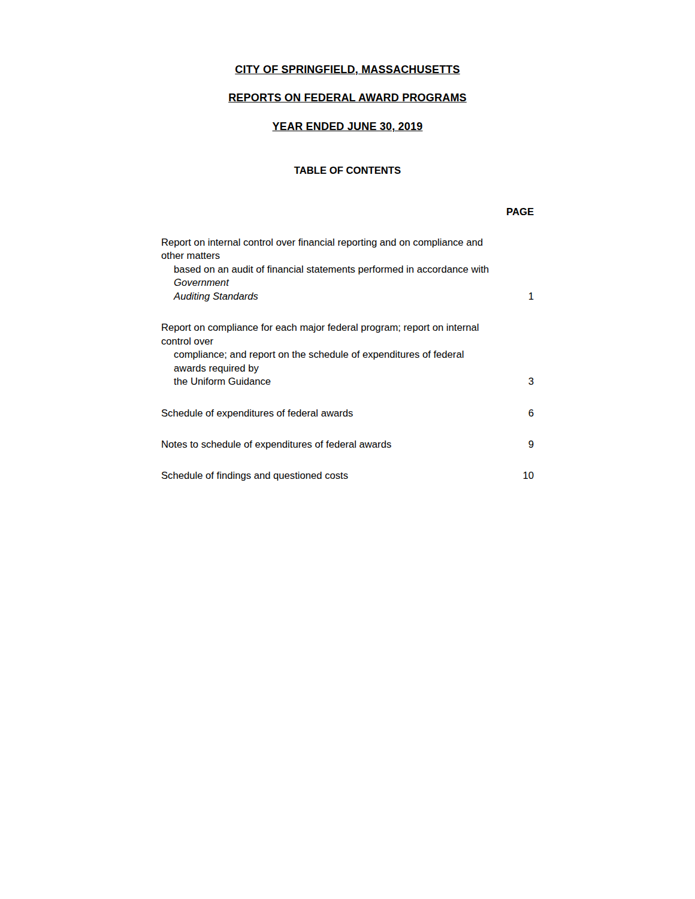CITY OF SPRINGFIELD, MASSACHUSETTS
REPORTS ON FEDERAL AWARD PROGRAMS
YEAR ENDED JUNE 30, 2019
TABLE OF CONTENTS
| | PAGE |
| --- | --- |
| Report on internal control over financial reporting and on compliance and other matters based on an audit of financial statements performed in accordance with Government Auditing Standards | 1 |
| Report on compliance for each major federal program; report on internal control over compliance; and report on the schedule of expenditures of federal awards required by the Uniform Guidance | 3 |
| Schedule of expenditures of federal awards | 6 |
| Notes to schedule of expenditures of federal awards | 9 |
| Schedule of findings and questioned costs | 10 |